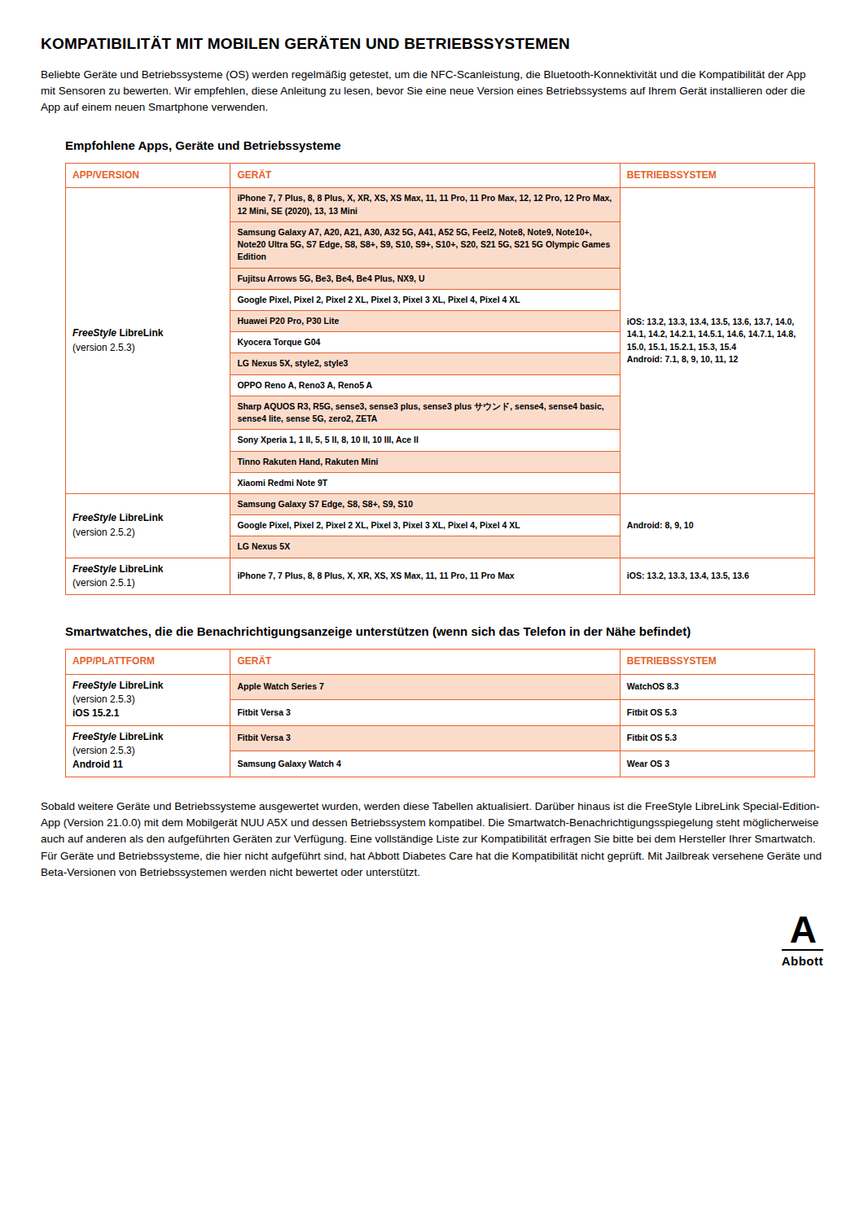KOMPATIBILITÄT MIT MOBILEN GERÄTEN UND BETRIEBSSYSTEMEN
Beliebte Geräte und Betriebssysteme (OS) werden regelmäßig getestet, um die NFC-Scanleistung, die Bluetooth-Konnektivität und die Kompatibilität der App mit Sensoren zu bewerten. Wir empfehlen, diese Anleitung zu lesen, bevor Sie eine neue Version eines Betriebssystems auf Ihrem Gerät installieren oder die App auf einem neuen Smartphone verwenden.
Empfohlene Apps, Geräte und Betriebssysteme
| APP/VERSION | GERÄT | BETRIEBSSYSTEM |
| --- | --- | --- |
| FreeStyle LibreLink (version 2.5.3) | iPhone 7, 7 Plus, 8, 8 Plus, X, XR, XS, XS Max, 11, 11 Pro, 11 Pro Max, 12, 12 Pro, 12 Pro Max, 12 Mini, SE (2020), 13, 13 Mini | iOS: 13.2, 13.3, 13.4, 13.5, 13.6, 13.7, 14.0, 14.1, 14.2, 14.2.1, 14.5.1, 14.6, 14.7.1, 14.8, 15.0, 15.1, 15.2.1, 15.3, 15.4 Android: 7.1, 8, 9, 10, 11, 12 |
| Samsung Galaxy A7, A20, A21, A30, A32 5G, A41, A52 5G, Feel2, Note8, Note9, Note10+, Note20 Ultra 5G, S7 Edge, S8, S8+, S9, S10, S9+, S10+, S20, S21 5G, S21 5G Olympic Games Edition |
| Fujitsu Arrows 5G, Be3, Be4, Be4 Plus, NX9, U |
| Google Pixel, Pixel 2, Pixel 2 XL, Pixel 3, Pixel 3 XL, Pixel 4, Pixel 4 XL |
| Huawei P20 Pro, P30 Lite |
| Kyocera Torque G04 |
| LG Nexus 5X, style2, style3 |
| OPPO Reno A, Reno3 A, Reno5 A |
| Sharp AQUOS R3, R5G, sense3, sense3 plus, sense3 plus サウンド, sense4, sense4 basic, sense4 lite, sense 5G, zero2, ZETA |
| Sony Xperia 1, 1 II, 5, 5 II, 8, 10 II, 10 III, Ace II |
| Tinno Rakuten Hand, Rakuten Mini |
| Xiaomi Redmi Note 9T |
| FreeStyle LibreLink (version 2.5.2) | Samsung Galaxy S7 Edge, S8, S8+, S9, S10 | Android: 8, 9, 10 |
| Google Pixel, Pixel 2, Pixel 2 XL, Pixel 3, Pixel 3 XL, Pixel 4, Pixel 4 XL |
| LG Nexus 5X |
| FreeStyle LibreLink (version 2.5.1) | iPhone 7, 7 Plus, 8, 8 Plus, X, XR, XS, XS Max, 11, 11 Pro, 11 Pro Max | iOS: 13.2, 13.3, 13.4, 13.5, 13.6 |
Smartwatches, die die Benachrichtigungsanzeige unterstützen (wenn sich das Telefon in der Nähe befindet)
| APP/PLATTFORM | GERÄT | BETRIEBSSYSTEM |
| --- | --- | --- |
| FreeStyle LibreLink (version 2.5.3) iOS 15.2.1 | Apple Watch Series 7 | WatchOS 8.3 |
| Fitbit Versa 3 | Fitbit OS 5.3 |
| FreeStyle LibreLink (version 2.5.3) Android 11 | Fitbit Versa 3 | Fitbit OS 5.3 |
| Samsung Galaxy Watch 4 | Wear OS 3 |
Sobald weitere Geräte und Betriebssysteme ausgewertet wurden, werden diese Tabellen aktualisiert. Darüber hinaus ist die FreeStyle LibreLink Special-Edition-App (Version 21.0.0) mit dem Mobilgerät NUU A5X und dessen Betriebssystem kompatibel. Die Smartwatch-Benachrichtigungsspiegelung steht möglicherweise auch auf anderen als den aufgeführten Geräten zur Verfügung. Eine vollständige Liste zur Kompatibilität erfragen Sie bitte bei dem Hersteller Ihrer Smartwatch. Für Geräte und Betriebssysteme, die hier nicht aufgeführt sind, hat Abbott Diabetes Care hat die Kompatibilität nicht geprüft. Mit Jailbreak versehene Geräte und Beta-Versionen von Betriebssystemen werden nicht bewertet oder unterstützt.
A
Abbott